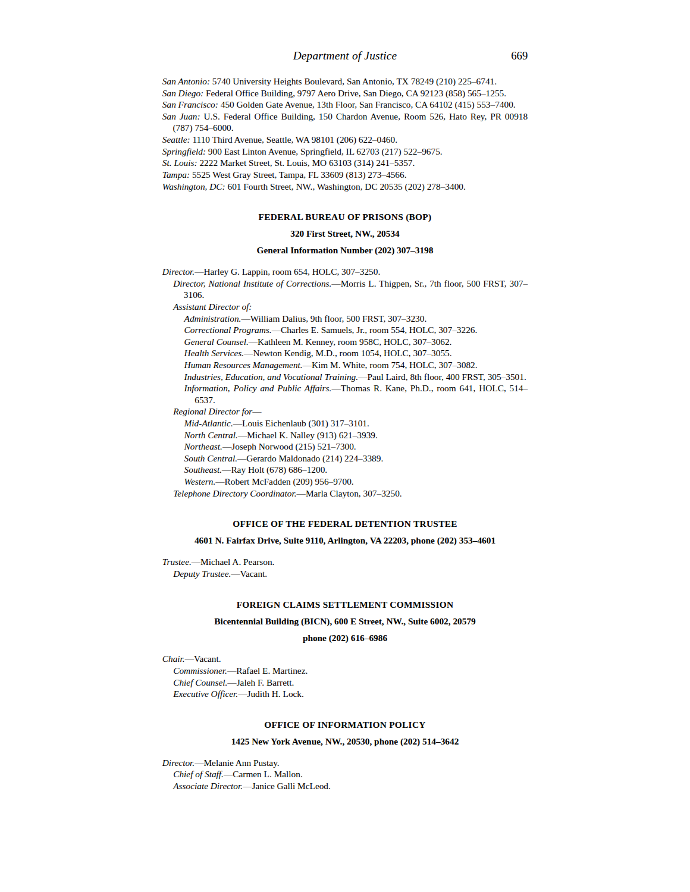Department of Justice 669
San Antonio: 5740 University Heights Boulevard, San Antonio, TX 78249 (210) 225–6741.
San Diego: Federal Office Building, 9797 Aero Drive, San Diego, CA 92123 (858) 565–1255.
San Francisco: 450 Golden Gate Avenue, 13th Floor, San Francisco, CA 64102 (415) 553–7400.
San Juan: U.S. Federal Office Building, 150 Chardon Avenue, Room 526, Hato Rey, PR 00918 (787) 754–6000.
Seattle: 1110 Third Avenue, Seattle, WA 98101 (206) 622–0460.
Springfield: 900 East Linton Avenue, Springfield, IL 62703 (217) 522–9675.
St. Louis: 2222 Market Street, St. Louis, MO 63103 (314) 241–5357.
Tampa: 5525 West Gray Street, Tampa, FL 33609 (813) 273–4566.
Washington, DC: 601 Fourth Street, NW., Washington, DC 20535 (202) 278–3400.
Federal Bureau of Prisons (BOP)
320 First Street, NW., 20534
General Information Number (202) 307–3198
Director.—Harley G. Lappin, room 654, HOLC, 307–3250.
Director, National Institute of Corrections.—Morris L. Thigpen, Sr., 7th floor, 500 FRST, 307–3106.
Assistant Director of:
Administration.—William Dalius, 9th floor, 500 FRST, 307–3230.
Correctional Programs.—Charles E. Samuels, Jr., room 554, HOLC, 307–3226.
General Counsel.—Kathleen M. Kenney, room 958C, HOLC, 307–3062.
Health Services.—Newton Kendig, M.D., room 1054, HOLC, 307–3055.
Human Resources Management.—Kim M. White, room 754, HOLC, 307–3082.
Industries, Education, and Vocational Training.—Paul Laird, 8th floor, 400 FRST, 305–3501.
Information, Policy and Public Affairs.—Thomas R. Kane, Ph.D., room 641, HOLC, 514–6537.
Regional Director for—
Mid-Atlantic.—Louis Eichenlaub (301) 317–3101.
North Central.—Michael K. Nalley (913) 621–3939.
Northeast.—Joseph Norwood (215) 521–7300.
South Central.—Gerardo Maldonado (214) 224–3389.
Southeast.—Ray Holt (678) 686–1200.
Western.—Robert McFadden (209) 956–9700.
Telephone Directory Coordinator.—Marla Clayton, 307–3250.
Office of the Federal Detention Trustee
4601 N. Fairfax Drive, Suite 9110, Arlington, VA 22203, phone (202) 353–4601
Trustee.—Michael A. Pearson.
Deputy Trustee.—Vacant.
Foreign Claims Settlement Commission
Bicentennial Building (BICN), 600 E Street, NW., Suite 6002, 20579
phone (202) 616–6986
Chair.—Vacant.
Commissioner.—Rafael E. Martinez.
Chief Counsel.—Jaleh F. Barrett.
Executive Officer.—Judith H. Lock.
Office of Information Policy
1425 New York Avenue, NW., 20530, phone (202) 514–3642
Director.—Melanie Ann Pustay.
Chief of Staff.—Carmen L. Mallon.
Associate Director.—Janice Galli McLeod.